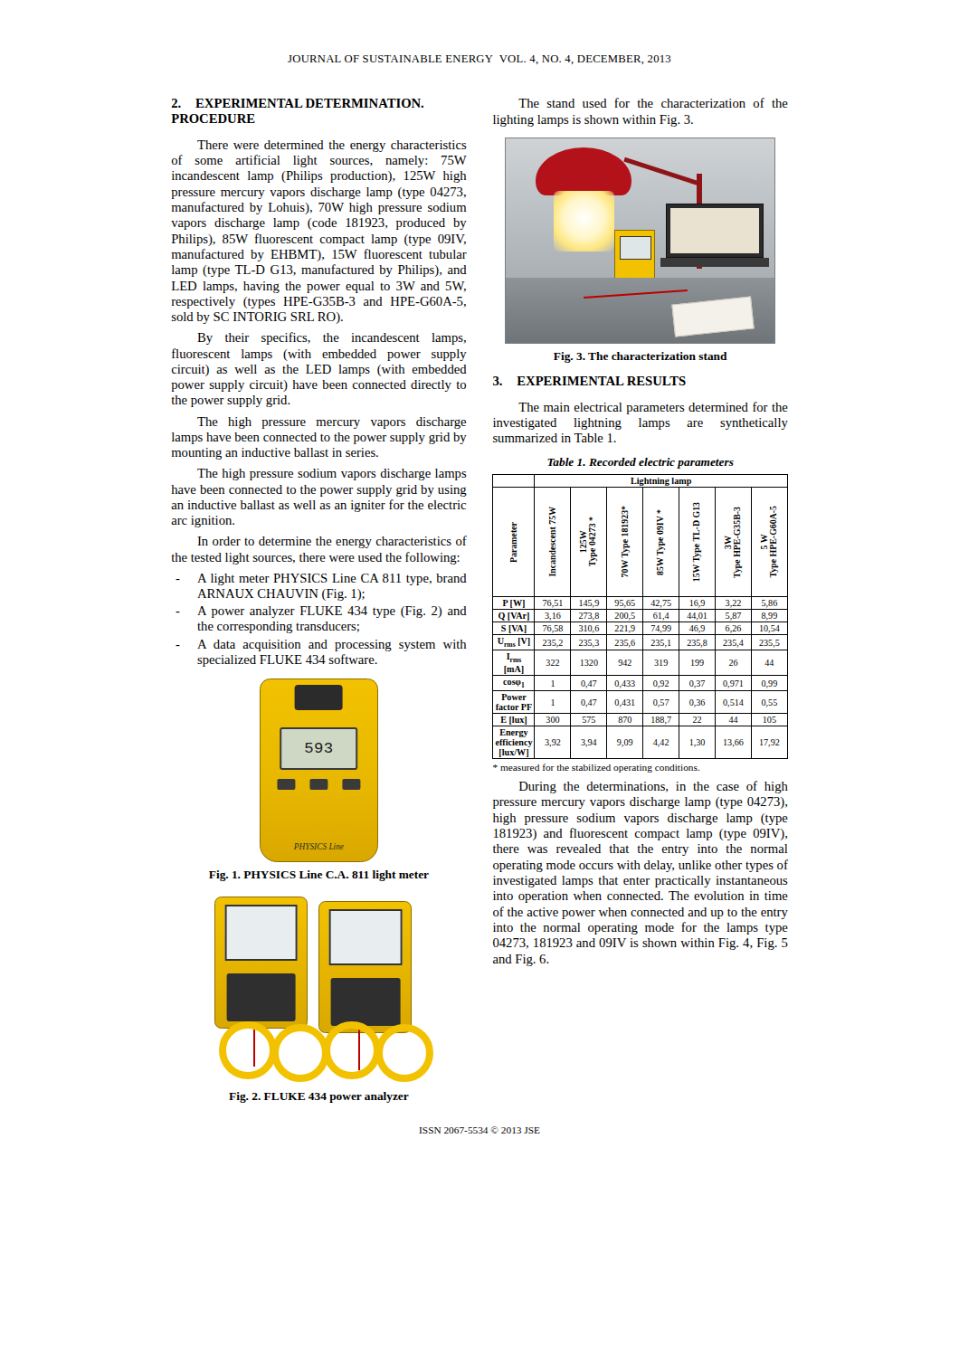JOURNAL OF SUSTAINABLE ENERGY VOL. 4, NO. 4, DECEMBER, 2013
2. EXPERIMENTAL DETERMINATION. PROCEDURE
There were determined the energy characteristics of some artificial light sources, namely: 75W incandescent lamp (Philips production), 125W high pressure mercury vapors discharge lamp (type 04273, manufactured by Lohuis), 70W high pressure sodium vapors discharge lamp (code 181923, produced by Philips), 85W fluorescent compact lamp (type 09IV, manufactured by EHBMT), 15W fluorescent tubular lamp (type TL-D G13, manufactured by Philips), and LED lamps, having the power equal to 3W and 5W, respectively (types HPE-G35B-3 and HPE-G60A-5, sold by SC INTORIG SRL RO).
By their specifics, the incandescent lamps, fluorescent lamps (with embedded power supply circuit) as well as the LED lamps (with embedded power supply circuit) have been connected directly to the power supply grid.
The high pressure mercury vapors discharge lamps have been connected to the power supply grid by mounting an inductive ballast in series.
The high pressure sodium vapors discharge lamps have been connected to the power supply grid by using an inductive ballast as well as an igniter for the electric arc ignition.
In order to determine the energy characteristics of the tested light sources, there were used the following:
A light meter PHYSICS Line CA 811 type, brand ARNAUX CHAUVIN (Fig. 1);
A power analyzer FLUKE 434 type (Fig. 2) and the corresponding transducers;
A data acquisition and processing system with specialized FLUKE 434 software.
593
PHYSICS Line
Fig. 1. PHYSICS Line C.A. 811 light meter
Fig. 2. FLUKE 434 power analyzer
The stand used for the characterization of the lighting lamps is shown within Fig. 3.
Fig. 3. The characterization stand
3. EXPERIMENTAL RESULTS
The main electrical parameters determined for the investigated lightning lamps are synthetically summarized in Table 1.
Table 1. Recorded electric parameters
| | Lightning lamp |
| Parameter | Incandescent 75W | 125W Type 04273 * | 70W Type 181923* | 85W Type 09IV * | 15W Type TL-D G13 | 3W Type HPE-G35B-3 | 5 W Type HPE-G60A-5 |
| P [W] | 76,51 | 145,9 | 95,65 | 42,75 | 16,9 | 3,22 | 5,86 |
| Q [VAr] | 3,16 | 273,8 | 200,5 | 61,4 | 44,01 | 5,87 | 8,99 |
| S [VA] | 76,58 | 310,6 | 221,9 | 74,99 | 46,9 | 6,26 | 10,54 |
| U rms [V] | 235,2 | 235,3 | 235,6 | 235,1 | 235,8 | 235,4 | 235,5 |
| I rms [mA] | 322 | 1320 | 942 | 319 | 199 | 26 | 44 |
| cosφ 1 | 1 | 0,47 | 0,433 | 0,92 | 0,37 | 0,971 | 0,99 |
| Power factor PF | 1 | 0,47 | 0,431 | 0,57 | 0,36 | 0,514 | 0,55 |
| E [lux] | 300 | 575 | 870 | 188,7 | 22 | 44 | 105 |
| Energy efficiency [lux/W] | 3,92 | 3,94 | 9,09 | 4,42 | 1,30 | 13,66 | 17,92 |
* measured for the stabilized operating conditions.
During the determinations, in the case of high pressure mercury vapors discharge lamp (type 04273), high pressure sodium vapors discharge lamp (type 181923) and fluorescent compact lamp (type 09IV), there was revealed that the entry into the normal operating mode occurs with delay, unlike other types of investigated lamps that enter practically instantaneous into operation when connected. The evolution in time of the active power when connected and up to the entry into the normal operating mode for the lamps type 04273, 181923 and 09IV is shown within Fig. 4, Fig. 5 and Fig. 6.
ISSN 2067-5534 © 2013 JSE